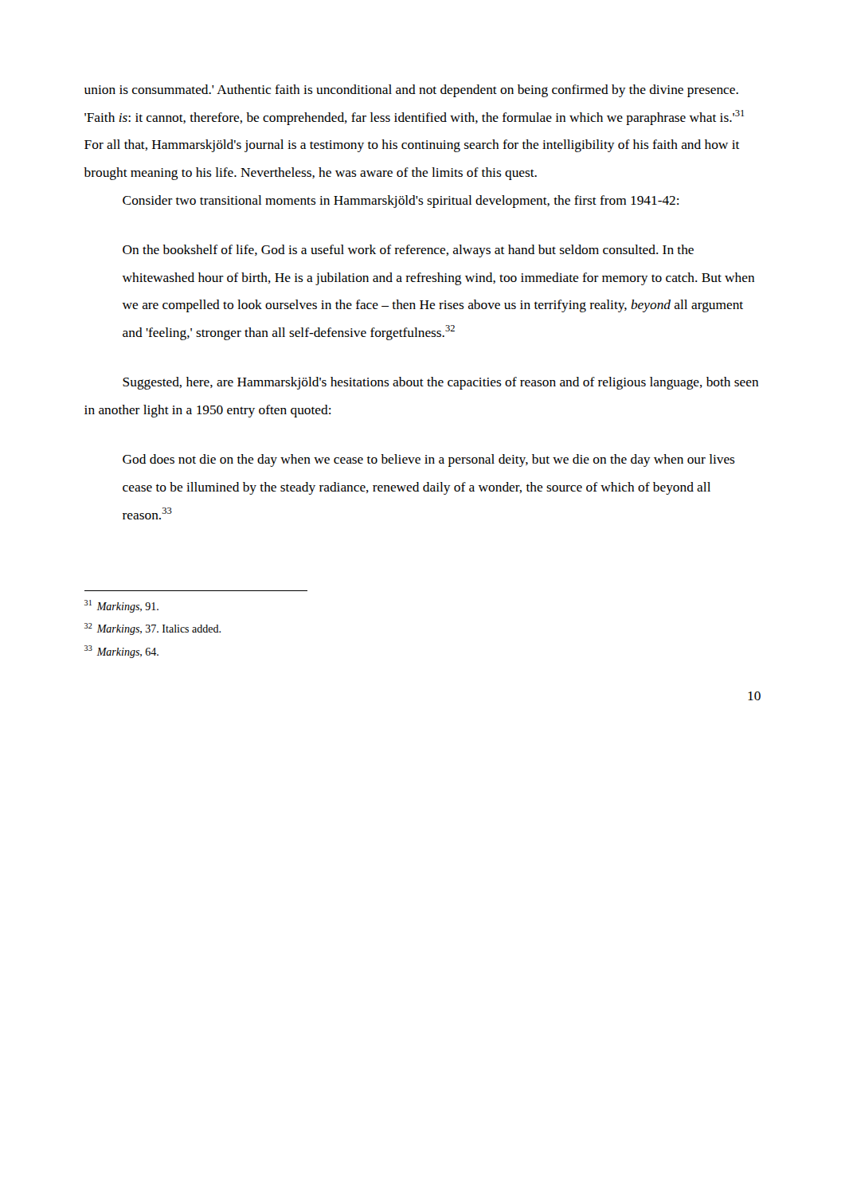union is consummated.' Authentic faith is unconditional and not dependent on being confirmed by the divine presence. 'Faith is: it cannot, therefore, be comprehended, far less identified with, the formulae in which we paraphrase what is.'31 For all that, Hammarskjöld's journal is a testimony to his continuing search for the intelligibility of his faith and how it brought meaning to his life. Nevertheless, he was aware of the limits of this quest.
Consider two transitional moments in Hammarskjöld's spiritual development, the first from 1941-42:
On the bookshelf of life, God is a useful work of reference, always at hand but seldom consulted. In the whitewashed hour of birth, He is a jubilation and a refreshing wind, too immediate for memory to catch. But when we are compelled to look ourselves in the face – then He rises above us in terrifying reality, beyond all argument and 'feeling,' stronger than all self-defensive forgetfulness.32
Suggested, here, are Hammarskjöld's hesitations about the capacities of reason and of religious language, both seen in another light in a 1950 entry often quoted:
God does not die on the day when we cease to believe in a personal deity, but we die on the day when our lives cease to be illumined by the steady radiance, renewed daily of a wonder, the source of which of beyond all reason.33
31 Markings, 91.
32 Markings, 37. Italics added.
33 Markings, 64.
10